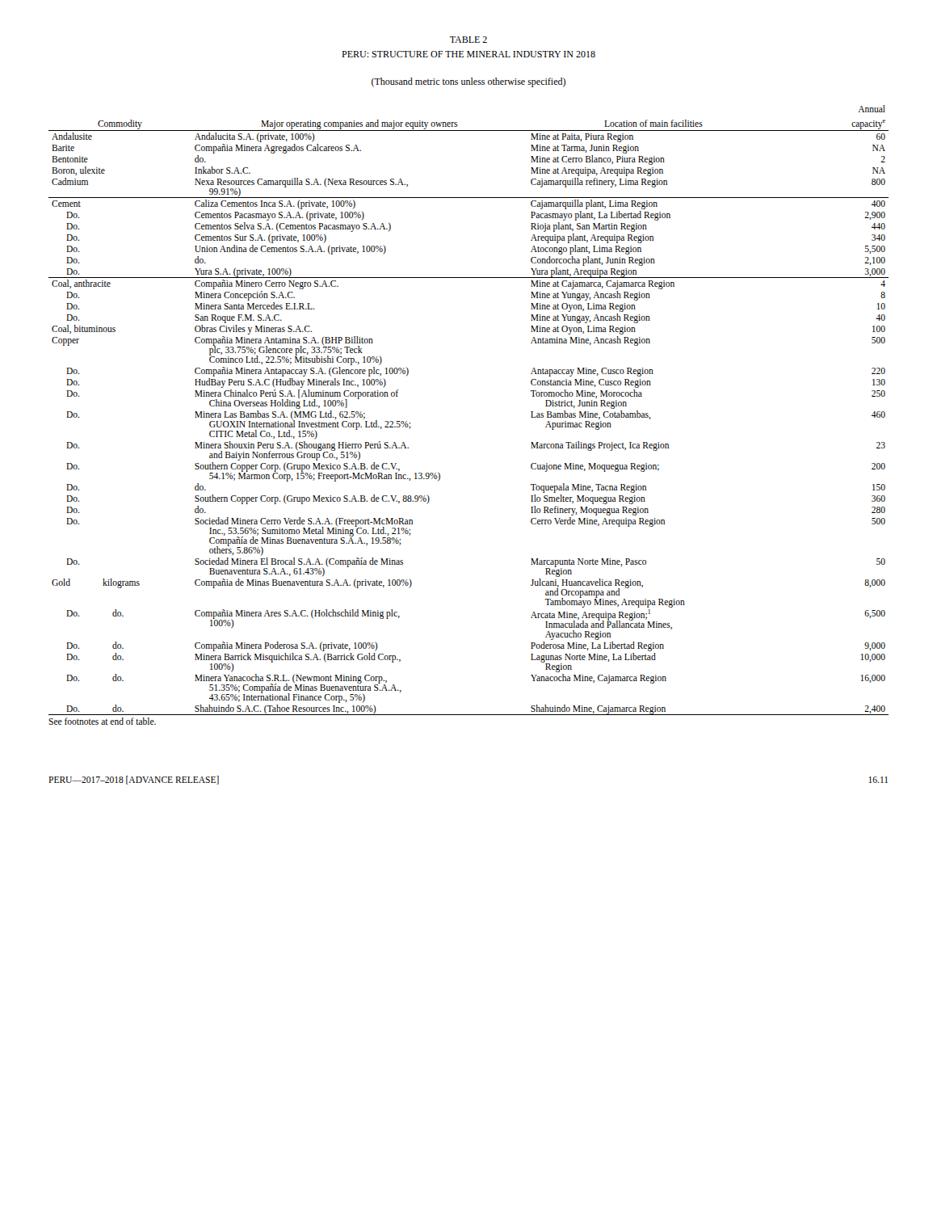TABLE 2
PERU: STRUCTURE OF THE MINERAL INDUSTRY IN 2018
(Thousand metric tons unless otherwise specified)
| | | | Annual |
| --- | --- | --- | --- |
| Commodity | Major operating companies and major equity owners | Location of main facilities | capacity e |
| Andalusite | Andalucita S.A. (private, 100%) | Mine at Paita, Piura Region | 60 |
| Barite | Compañia Minera Agregados Calcareos S.A. | Mine at Tarma, Junin Region | NA |
| Bentonite | do. | Mine at Cerro Blanco, Piura Region | 2 |
| Boron, ulexite | Inkabor S.A.C. | Mine at Arequipa, Arequipa Region | NA |
| Cadmium | Nexa Resources Camarquilla S.A. (Nexa Resources S.A., 99.91%) | Cajamarquilla refinery, Lima Region | 800 |
| Cement | Caliza Cementos Inca S.A. (private, 100%) | Cajamarquilla plant, Lima Region | 400 |
| Do. | Cementos Pacasmayo S.A.A. (private, 100%) | Pacasmayo plant, La Libertad Region | 2,900 |
| Do. | Cementos Selva S.A. (Cementos Pacasmayo S.A.A.) | Rioja plant, San Martin Region | 440 |
| Do. | Cementos Sur S.A. (private, 100%) | Arequipa plant, Arequipa Region | 340 |
| Do. | Union Andina de Cementos S.A.A. (private, 100%) | Atocongo plant, Lima Region | 5,500 |
| Do. | do. | Condorcocha plant, Junin Region | 2,100 |
| Do. | Yura S.A. (private, 100%) | Yura plant, Arequipa Region | 3,000 |
| Coal, anthracite | Compañia Minero Cerro Negro S.A.C. | Mine at Cajamarca, Cajamarca Region | 4 |
| Do. | Minera Concepción S.A.C. | Mine at Yungay, Ancash Region | 8 |
| Do. | Minera Santa Mercedes E.I.R.L. | Mine at Oyon, Lima Region | 10 |
| Do. | San Roque F.M. S.A.C. | Mine at Yungay, Ancash Region | 40 |
| Coal, bituminous | Obras Civiles y Mineras S.A.C. | Mine at Oyon, Lima Region | 100 |
| Copper | Compañia Minera Antamina S.A. (BHP Billiton plc, 33.75%; Glencore plc, 33.75%; Teck Cominco Ltd., 22.5%; Mitsubishi Corp., 10%) | Antamina Mine, Ancash Region | 500 |
| Do. | Compañia Minera Antapaccay S.A. (Glencore plc, 100%) | Antapaccay Mine, Cusco Region | 220 |
| Do. | HudBay Peru S.A.C (Hudbay Minerals Inc., 100%) | Constancia Mine, Cusco Region | 130 |
| Do. | Minera Chinalco Perú S.A. [Aluminum Corporation of China Overseas Holding Ltd., 100%] | Toromocho Mine, Morococha District, Junin Region | 250 |
| Do. | Minera Las Bambas S.A. (MMG Ltd., 62.5%; GUOXIN International Investment Corp. Ltd., 22.5%; CITIC Metal Co., Ltd., 15%) | Las Bambas Mine, Cotabambas, Apurimac Region | 460 |
| Do. | Minera Shouxin Peru S.A. (Shougang Hierro Perú S.A.A. and Baiyin Nonferrous Group Co., 51%) | Marcona Tailings Project, Ica Region | 23 |
| Do. | Southern Copper Corp. (Grupo Mexico S.A.B. de C.V., 54.1%; Marmon Corp, 15%; Freeport-McMoRan Inc., 13.9%) | Cuajone Mine, Moquegua Region; | 200 |
| Do. | do. | Toquepala Mine, Tacna Region | 150 |
| Do. | Southern Copper Corp. (Grupo Mexico S.A.B. de C.V., 88.9%) | Ilo Smelter, Moquegua Region | 360 |
| Do. | do. | Ilo Refinery, Moquegua Region | 280 |
| Do. | Sociedad Minera Cerro Verde S.A.A. (Freeport-McMoRan Inc., 53.56%; Sumitomo Metal Mining Co. Ltd., 21%; Compañía de Minas Buenaventura S.A.A., 19.58%; others, 5.86%) | Cerro Verde Mine, Arequipa Region | 500 |
| Do. | Sociedad Minera El Brocal S.A.A. (Compañía de Minas Buenaventura S.A.A., 61.43%) | Marcapunta Norte Mine, Pasco Region | 50 |
| Gold kilograms | Compañia de Minas Buenaventura S.A.A. (private, 100%) | Julcani, Huancavelica Region, and Orcopampa and Tambomayo Mines, Arequipa Region | 8,000 |
| Do. do. | Compañia Minera Ares S.A.C. (Holchschild Minig plc, 100%) | Arcata Mine, Arequipa Region; 1 Inmaculada and Pallancata Mines, Ayacucho Region | 6,500 |
| Do. do. | Compañia Minera Poderosa S.A. (private, 100%) | Poderosa Mine, La Libertad Region | 9,000 |
| Do. do. | Minera Barrick Misquichilca S.A. (Barrick Gold Corp., 100%) | Lagunas Norte Mine, La Libertad Region | 10,000 |
| Do. do. | Minera Yanacocha S.R.L. (Newmont Mining Corp., 51.35%; Compañía de Minas Buenaventura S.A.A., 43.65%; International Finance Corp., 5%) | Yanacocha Mine, Cajamarca Region | 16,000 |
| Do. do. | Shahuindo S.A.C. (Tahoe Resources Inc., 100%) | Shahuindo Mine, Cajamarca Region | 2,400 |
See footnotes at end of table.
PERU—2017–2018 [ADVANCE RELEASE] 16.11